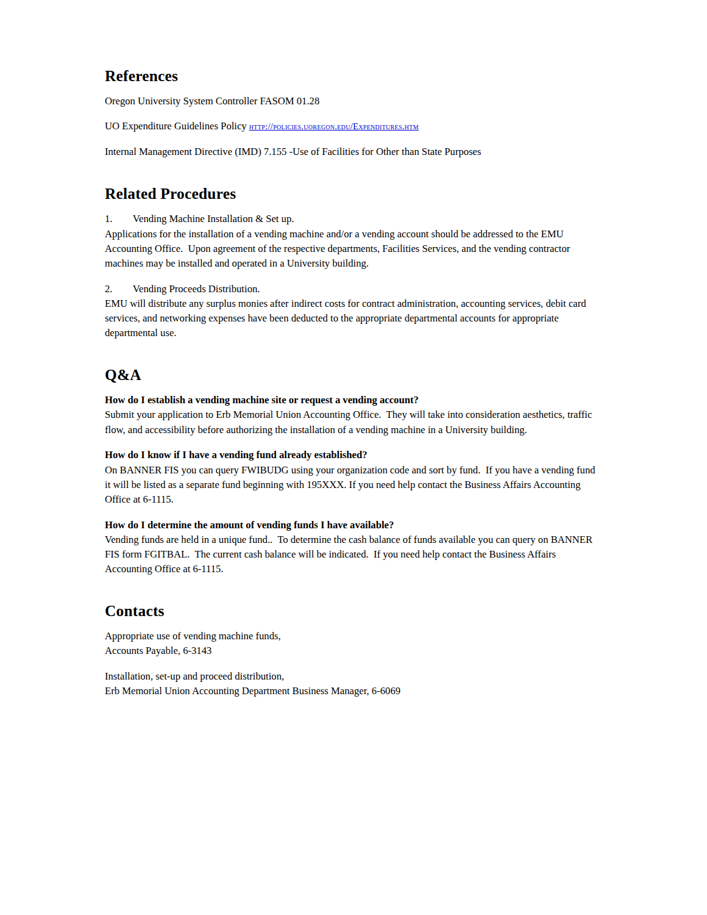References
Oregon University System Controller FASOM 01.28
UO Expenditure Guidelines Policy http://policies.uoregon.edu/Expenditures.htm
Internal Management Directive (IMD) 7.155 -Use of Facilities for Other than State Purposes
Related Procedures
1.  Vending Machine Installation & Set up.
Applications for the installation of a vending machine and/or a vending account should be addressed to the EMU Accounting Office. Upon agreement of the respective departments, Facilities Services, and the vending contractor machines may be installed and operated in a University building.
2.  Vending Proceeds Distribution.
EMU will distribute any surplus monies after indirect costs for contract administration, accounting services, debit card services, and networking expenses have been deducted to the appropriate departmental accounts for appropriate departmental use.
Q&A
How do I establish a vending machine site or request a vending account?
Submit your application to Erb Memorial Union Accounting Office. They will take into consideration aesthetics, traffic flow, and accessibility before authorizing the installation of a vending machine in a University building.
How do I know if I have a vending fund already established?
On BANNER FIS you can query FWIBUDG using your organization code and sort by fund. If you have a vending fund it will be listed as a separate fund beginning with 195XXX. If you need help contact the Business Affairs Accounting Office at 6-1115.
How do I determine the amount of vending funds I have available?
Vending funds are held in a unique fund.. To determine the cash balance of funds available you can query on BANNER FIS form FGITBAL. The current cash balance will be indicated. If you need help contact the Business Affairs Accounting Office at 6-1115.
Contacts
Appropriate use of vending machine funds, Accounts Payable, 6-3143
Installation, set-up and proceed distribution, Erb Memorial Union Accounting Department Business Manager, 6-6069